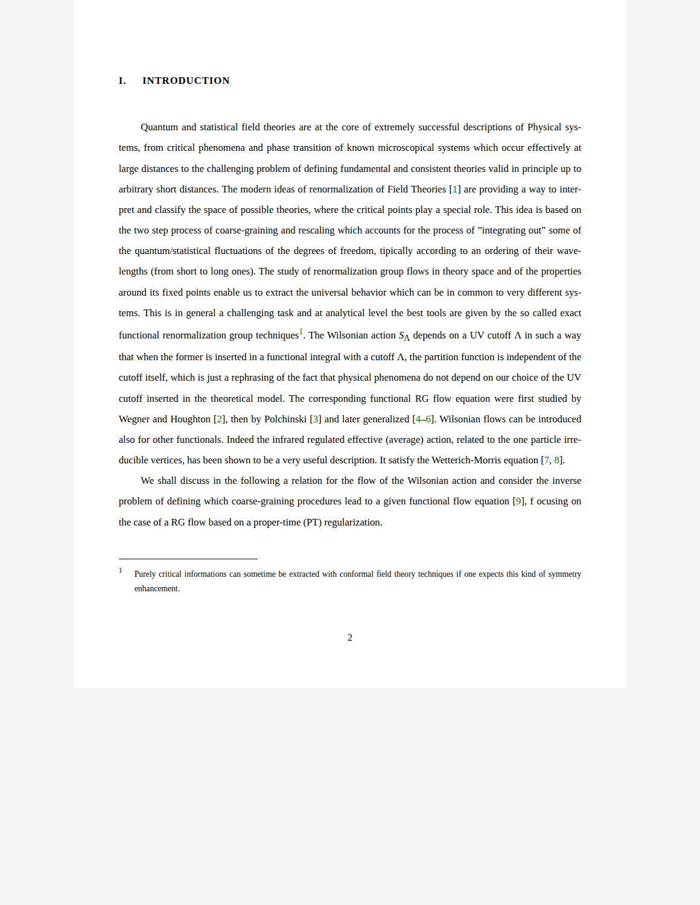I. INTRODUCTION
Quantum and statistical field theories are at the core of extremely successful descriptions of Physical systems, from critical phenomena and phase transition of known microscopical systems which occur effectively at large distances to the challenging problem of defining fundamental and consistent theories valid in principle up to arbitrary short distances. The modern ideas of renormalization of Field Theories [1] are providing a way to interpret and classify the space of possible theories, where the critical points play a special role. This idea is based on the two step process of coarse-graining and rescaling which accounts for the process of ”integrating out” some of the quantum/statistical fluctuations of the degrees of freedom, tipically according to an ordering of their wavelengths (from short to long ones). The study of renormalization group flows in theory space and of the properties around its fixed points enable us to extract the universal behavior which can be in common to very different systems. This is in general a challenging task and at analytical level the best tools are given by the so called exact functional renormalization group techniques1. The Wilsonian action SΛ depends on a UV cutoff Λ in such a way that when the former is inserted in a functional integral with a cutoff Λ, the partition function is independent of the cutoff itself, which is just a rephrasing of the fact that physical phenomena do not depend on our choice of the UV cutoff inserted in the theoretical model. The corresponding functional RG flow equation were first studied by Wegner and Houghton [2], then by Polchinski [3] and later generalized [4–6]. Wilsonian flows can be introduced also for other functionals. Indeed the infrared regulated effective (average) action, related to the one particle irreducible vertices, has been shown to be a very useful description. It satisfy the Wetterich-Morris equation [7, 8].
We shall discuss in the following a relation for the flow of the Wilsonian action and consider the inverse problem of defining which coarse-graining procedures lead to a given functional flow equation [9], f ocusing on the case of a RG flow based on a proper-time (PT) regularization.
1 Purely critical informations can sometime be extracted with conformal field theory techniques if one expects this kind of symmetry enhancement.
2